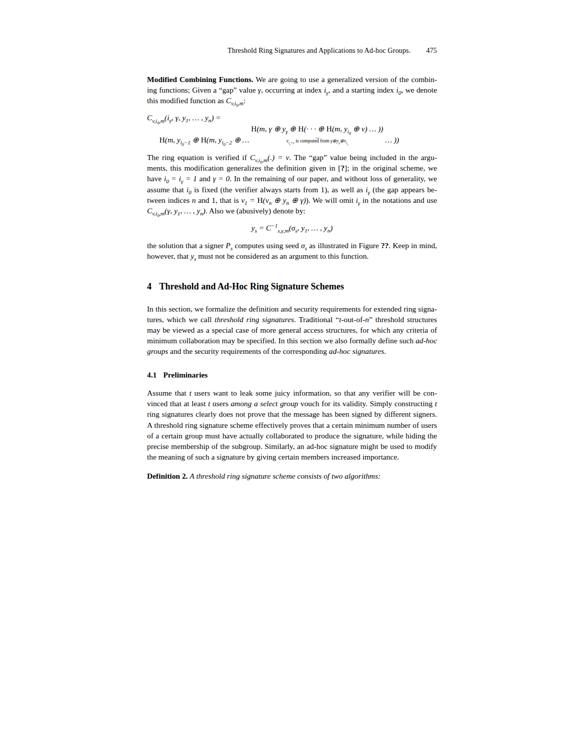Threshold Ring Signatures and Applications to Ad-hoc Groups.475
Modified Combining Functions. We are going to use a generalized version of the combining functions; Given a “gap” value γ, occurring at index iγ, and a starting index i0, we denote this modified function as Cv,i0,m:
Cv,i0,m(iγ, γ, y1, … , yn) =
H(m, yi0−1 ⊕ H(m, yi0−2 ⊕ … H(m, γ ⊕ yγ ⊕ H(· · · ⊕ H(m, yi0 ⊕ v) … )) ⏟ viγ+1 is computed from γ⊕yγ⊕viγ … ))
The ring equation is verified if Cv,i0,m(.) = v. The “gap” value being included in the arguments, this modification generalizes the definition given in [?]; in the original scheme, we have i0 = iγ = 1 and γ = 0. In the remaining of our paper, and without loss of generality, we assume that i0 is fixed (the verifier always starts from 1), as well as iγ (the gap appears between indices n and 1, that is v1 = H(vn ⊕ yn ⊕ γ)). We will omit iγ in the notations and use Cv,i0,m(γ, y1, … , yn). Also we (abusively) denote by:
ys = C−1s,γ,m(σs, y1, … , yn)
the solution that a signer Ps computes using seed σs as illustrated in Figure ??. Keep in mind, however, that ys must not be considered as an argument to this function.
4 Threshold and Ad-Hoc Ring Signature Schemes
In this section, we formalize the definition and security requirements for extended ring signatures, which we call threshold ring signatures. Traditional “t-out-of-n” threshold structures may be viewed as a special case of more general access structures, for which any criteria of minimum collaboration may be specified. In this section we also formally define such ad-hoc groups and the security requirements of the corresponding ad-hoc signatures.
4.1 Preliminaries
Assume that t users want to leak some juicy information, so that any verifier will be convinced that at least t users among a select group vouch for its validity. Simply constructing t ring signatures clearly does not prove that the message has been signed by different signers. A threshold ring signature scheme effectively proves that a certain minimum number of users of a certain group must have actually collaborated to produce the signature, while hiding the precise membership of the subgroup. Similarly, an ad-hoc signature might be used to modify the meaning of such a signature by giving certain members increased importance.
Definition 2. A threshold ring signature scheme consists of two algorithms: